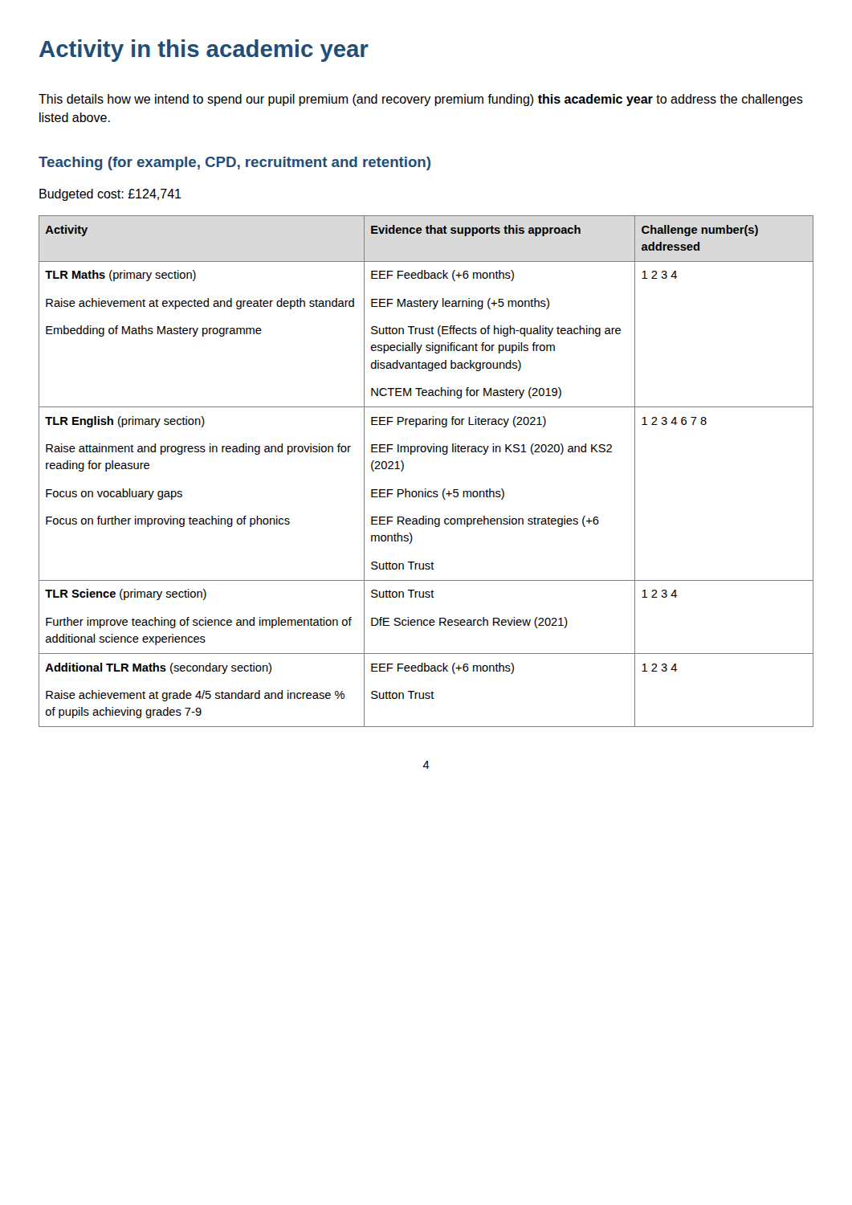Activity in this academic year
This details how we intend to spend our pupil premium (and recovery premium funding) this academic year to address the challenges listed above.
Teaching (for example, CPD, recruitment and retention)
Budgeted cost: £124,741
| Activity | Evidence that supports this approach | Challenge number(s) addressed |
| --- | --- | --- |
| TLR Maths (primary section) Raise achievement at expected and greater depth standard Embedding of Maths Mastery programme | EEF Feedback (+6 months) EEF Mastery learning (+5 months) Sutton Trust (Effects of high-quality teaching are especially significant for pupils from disadvantaged backgrounds) NCTEM Teaching for Mastery (2019) | 1 2 3 4 |
| TLR English (primary section) Raise attainment and progress in reading and provision for reading for pleasure Focus on vocabluary gaps Focus on further improving teaching of phonics | EEF Preparing for Literacy (2021) EEF Improving literacy in KS1 (2020) and KS2 (2021) EEF Phonics (+5 months) EEF Reading comprehension strategies (+6 months) Sutton Trust | 1 2 3 4 6 7 8 |
| TLR Science (primary section) Further improve teaching of science and implementation of additional science experiences | Sutton Trust DfE Science Research Review (2021) | 1 2 3 4 |
| Additional TLR Maths (secondary section) Raise achievement at grade 4/5 standard and increase % of pupils achieving grades 7-9 | EEF Feedback (+6 months) Sutton Trust | 1 2 3 4 |
4